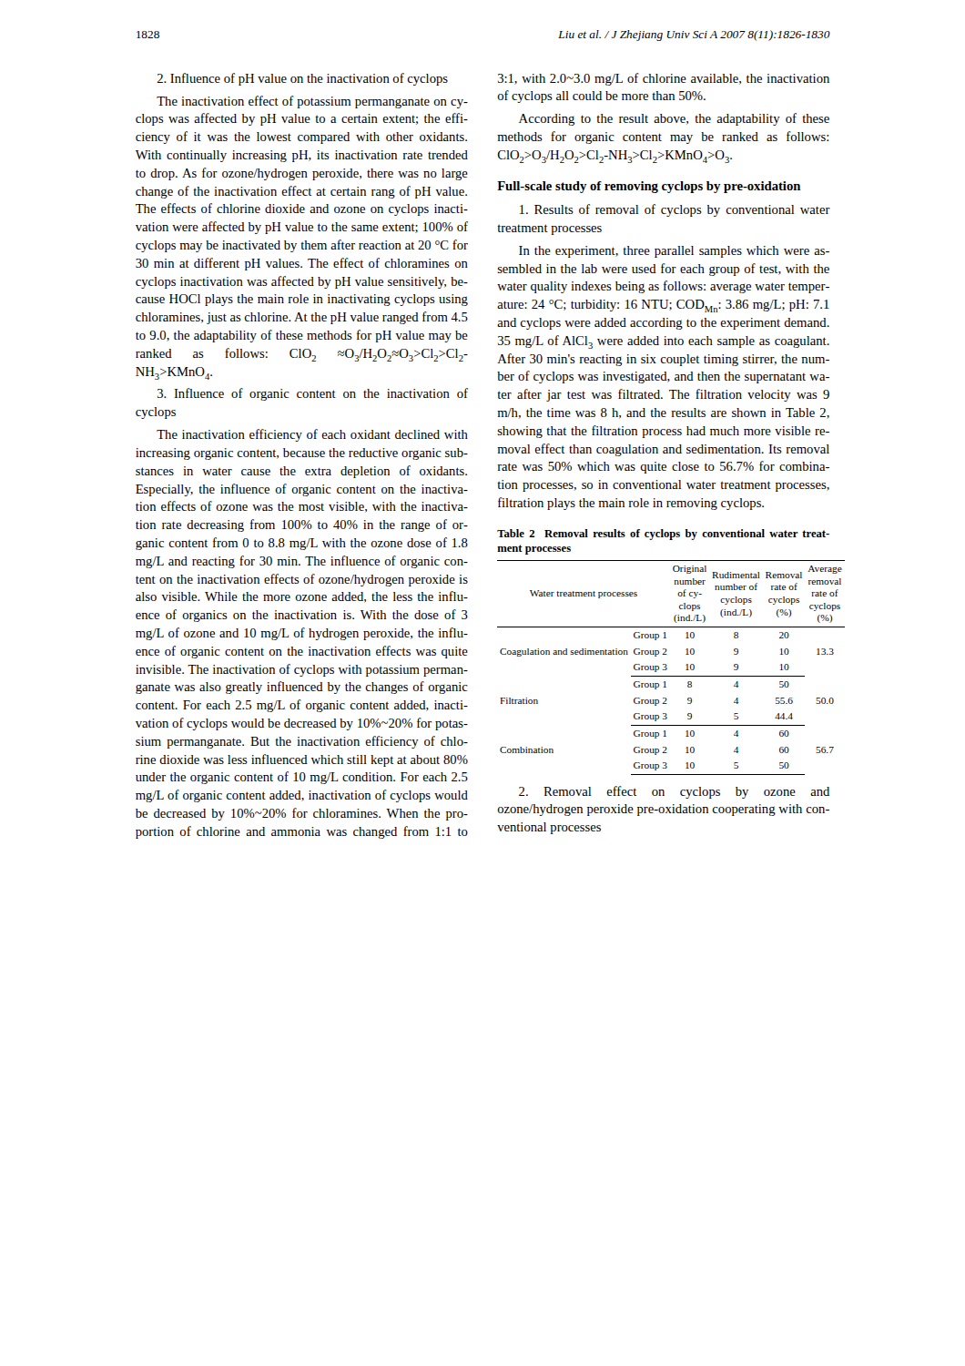1828 Liu et al. / J Zhejiang Univ Sci A 2007 8(11):1826-1830
2. Influence of pH value on the inactivation of cyclops
The inactivation effect of potassium permanganate on cyclops was affected by pH value to a certain extent; the efficiency of it was the lowest compared with other oxidants. With continually increasing pH, its inactivation rate trended to drop. As for ozone/hydrogen peroxide, there was no large change of the inactivation effect at certain rang of pH value. The effects of chlorine dioxide and ozone on cyclops inactivation were affected by pH value to the same extent; 100% of cyclops may be inactivated by them after reaction at 20 °C for 30 min at different pH values. The effect of chloramines on cyclops inactivation was affected by pH value sensitively, because HOCl plays the main role in inactivating cyclops using chloramines, just as chlorine. At the pH value ranged from 4.5 to 9.0, the adaptability of these methods for pH value may be ranked as follows: ClO2 ≈O3/H2O2≈O3>Cl2>Cl2-NH3>KMnO4.
3. Influence of organic content on the inactivation of cyclops
The inactivation efficiency of each oxidant declined with increasing organic content, because the reductive organic substances in water cause the extra depletion of oxidants. Especially, the influence of organic content on the inactivation effects of ozone was the most visible, with the inactivation rate decreasing from 100% to 40% in the range of organic content from 0 to 8.8 mg/L with the ozone dose of 1.8 mg/L and reacting for 30 min. The influence of organic content on the inactivation effects of ozone/hydrogen peroxide is also visible. While the more ozone added, the less the influence of organics on the inactivation is. With the dose of 3 mg/L of ozone and 10 mg/L of hydrogen peroxide, the influence of organic content on the inactivation effects was quite invisible. The inactivation of cyclops with potassium permanganate was also greatly influenced by the changes of organic content. For each 2.5 mg/L of organic content added, inactivation of cyclops would be decreased by 10%~20% for potassium permanganate. But the inactivation efficiency of chlorine dioxide was less influenced which still kept at about 80% under the organic content of 10 mg/L condition. For each 2.5 mg/L of organic content added, inactivation of cyclops would be decreased by 10%~20% for chloramines. When the proportion of chlorine and ammonia was changed from 1:1 to 3:1, with 2.0~3.0 mg/L of chlorine available, the inactivation of cyclops all could be more than 50%.
According to the result above, the adaptability of these methods for organic content may be ranked as follows: ClO2>O3/H2O2>Cl2-NH3>Cl2>KMnO4>O3.
Full-scale study of removing cyclops by pre-oxidation
1. Results of removal of cyclops by conventional water treatment processes
In the experiment, three parallel samples which were assembled in the lab were used for each group of test, with the water quality indexes being as follows: average water temperature: 24 °C; turbidity: 16 NTU; CODMn: 3.86 mg/L; pH: 7.1 and cyclops were added according to the experiment demand. 35 mg/L of AlCl3 were added into each sample as coagulant. After 30 min's reacting in six couplet timing stirrer, the number of cyclops was investigated, and then the supernatant water after jar test was filtrated. The filtration velocity was 9 m/h, the time was 8 h, and the results are shown in Table 2, showing that the filtration process had much more visible removal effect than coagulation and sedimentation. Its removal rate was 50% which was quite close to 56.7% for combination processes, so in conventional water treatment processes, filtration plays the main role in removing cyclops.
Table 2 Removal results of cyclops by conventional water treatment processes
| Water treatment processes | Original number of cyclops (ind./L) | Rudimental number of cyclops (ind./L) | Removal rate of cyclops (%) | Average removal rate of cyclops (%) |
| --- | --- | --- | --- | --- |
| Coagulation and sedimentation | Group 1 | 10 | 8 | 20 | 13.3 |
| Group 2 | 10 | 9 | 10 |
| Group 3 | 10 | 9 | 10 |
| Filtration | Group 1 | 8 | 4 | 50 | 50.0 |
| Group 2 | 9 | 4 | 55.6 |
| Group 3 | 9 | 5 | 44.4 |
| Combination | Group 1 | 10 | 4 | 60 | 56.7 |
| Group 2 | 10 | 4 | 60 |
| Group 3 | 10 | 5 | 50 |
2. Removal effect on cyclops by ozone and ozone/hydrogen peroxide pre-oxidation cooperating with conventional processes